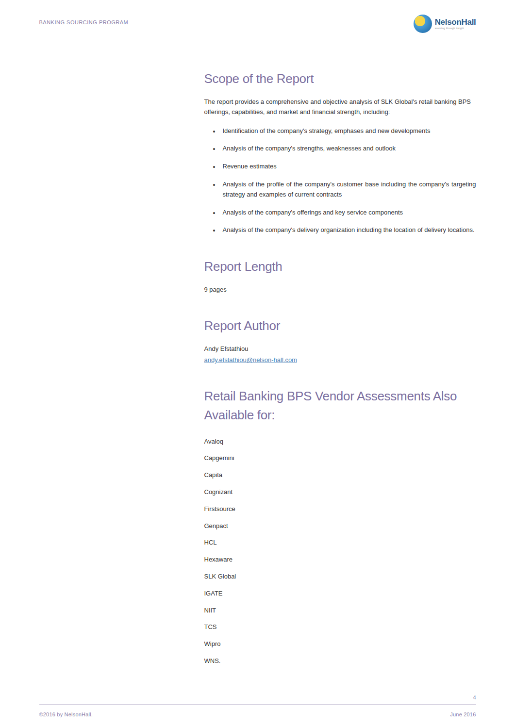BANKING SOURCING PROGRAM
NelsonHall
sourcing through insight
Scope of the Report
The report provides a comprehensive and objective analysis of SLK Global's retail banking BPS offerings, capabilities, and market and financial strength, including:
Identification of the company's strategy, emphases and new developments
Analysis of the company's strengths, weaknesses and outlook
Revenue estimates
Analysis of the profile of the company's customer base including the company's targeting strategy and examples of current contracts
Analysis of the company's offerings and key service components
Analysis of the company's delivery organization including the location of delivery locations.
Report Length
9 pages
Report Author
Andy Efstathiou
andy.efstathiou@nelson-hall.com
Retail Banking BPS Vendor Assessments Also Available for:
Avaloq
Capgemini
Capita
Cognizant
Firstsource
Genpact
HCL
Hexaware
SLK Global
IGATE
NIIT
TCS
Wipro
WNS.
4
©2016 by NelsonHall.
June 2016